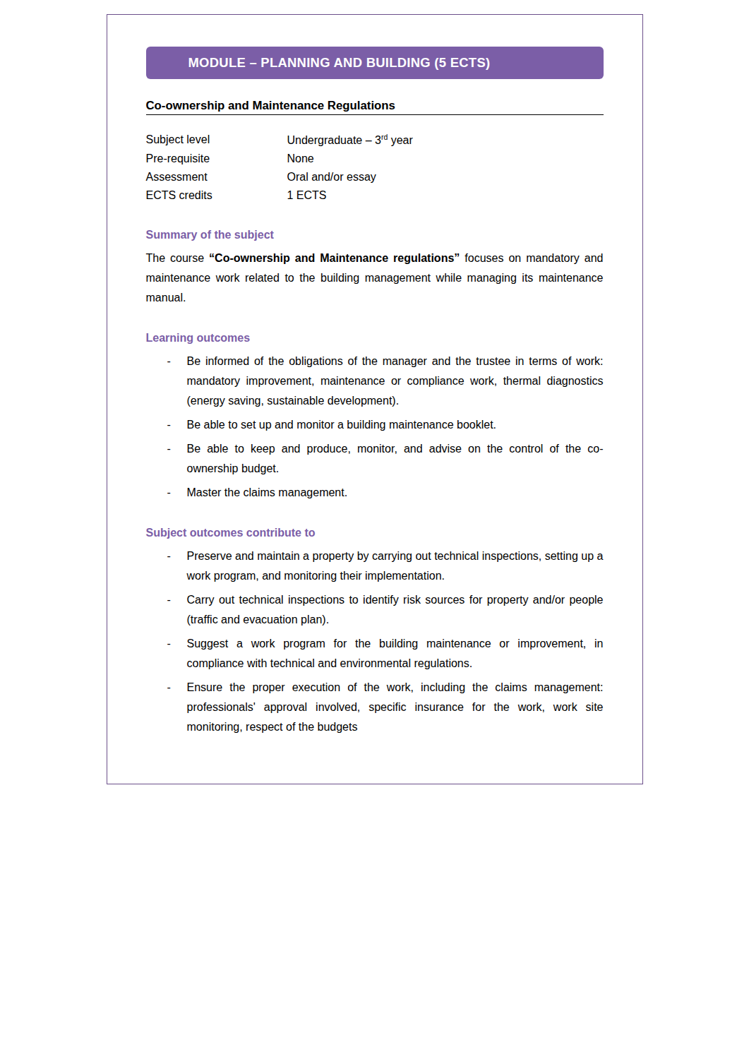MODULE – PLANNING AND BUILDING (5 ECTS)
Co-ownership and Maintenance Regulations
| Subject level | Undergraduate – 3 rd year |
| Pre-requisite | None |
| Assessment | Oral and/or essay |
| ECTS credits | 1 ECTS |
Summary of the subject
The course “Co-ownership and Maintenance regulations” focuses on mandatory and maintenance work related to the building management while managing its maintenance manual.
Learning outcomes
Be informed of the obligations of the manager and the trustee in terms of work: mandatory improvement, maintenance or compliance work, thermal diagnostics (energy saving, sustainable development).
Be able to set up and monitor a building maintenance booklet.
Be able to keep and produce, monitor, and advise on the control of the co-ownership budget.
Master the claims management.
Subject outcomes contribute to
Preserve and maintain a property by carrying out technical inspections, setting up a work program, and monitoring their implementation.
Carry out technical inspections to identify risk sources for property and/or people (traffic and evacuation plan).
Suggest a work program for the building maintenance or improvement, in compliance with technical and environmental regulations.
Ensure the proper execution of the work, including the claims management: professionals' approval involved, specific insurance for the work, work site monitoring, respect of the budgets